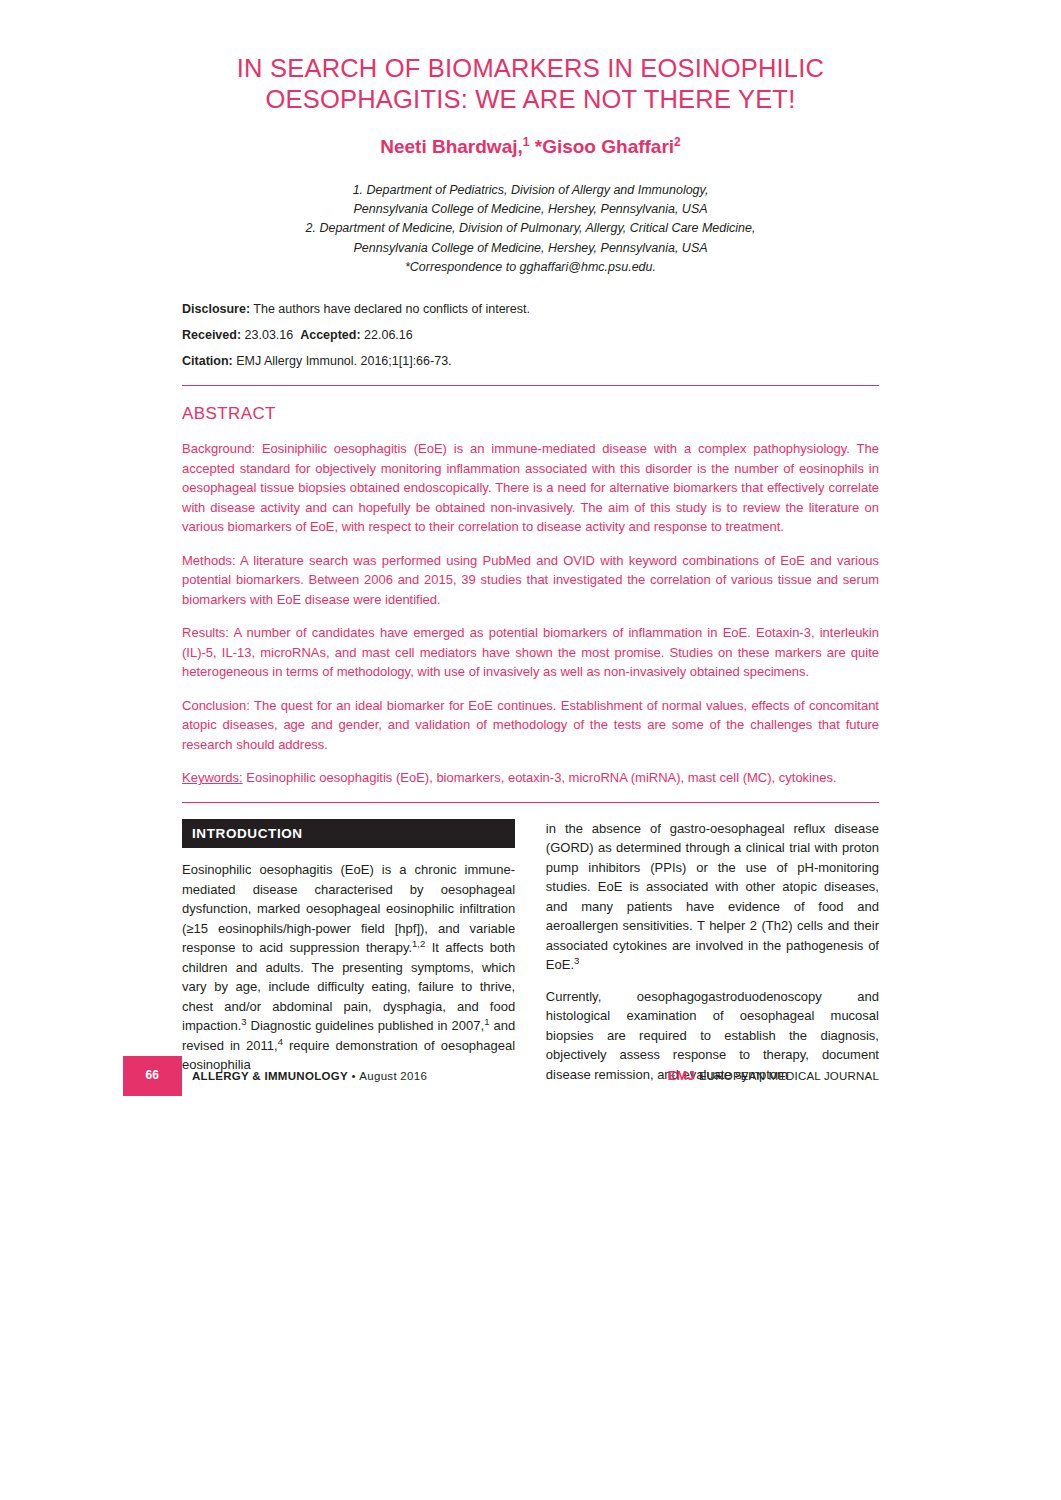In Search of Biomarkers in Eosinophilic
Oesophagitis: We Are Not There Yet!
Neeti Bhardwaj,1 *Gisoo Ghaffari2
1. Department of Pediatrics, Division of Allergy and Immunology,
Pennsylvania College of Medicine, Hershey, Pennsylvania, USA
2. Department of Medicine, Division of Pulmonary, Allergy, Critical Care Medicine,
Pennsylvania College of Medicine, Hershey, Pennsylvania, USA
*Correspondence to gghaffari@hmc.psu.edu.
Disclosure: The authors have declared no conflicts of interest.
Received: 23.03.16 Accepted: 22.06.16
Citation: EMJ Allergy Immunol. 2016;1[1]:66-73.
Abstract
Background: Eosiniphilic oesophagitis (EoE) is an immune-mediated disease with a complex pathophysiology. The accepted standard for objectively monitoring inflammation associated with this disorder is the number of eosinophils in oesophageal tissue biopsies obtained endoscopically. There is a need for alternative biomarkers that effectively correlate with disease activity and can hopefully be obtained non-invasively. The aim of this study is to review the literature on various biomarkers of EoE, with respect to their correlation to disease activity and response to treatment.
Methods: A literature search was performed using PubMed and OVID with keyword combinations of EoE and various potential biomarkers. Between 2006 and 2015, 39 studies that investigated the correlation of various tissue and serum biomarkers with EoE disease were identified.
Results: A number of candidates have emerged as potential biomarkers of inflammation in EoE. Eotaxin-3, interleukin (IL)-5, IL-13, microRNAs, and mast cell mediators have shown the most promise. Studies on these markers are quite heterogeneous in terms of methodology, with use of invasively as well as non-invasively obtained specimens.
Conclusion: The quest for an ideal biomarker for EoE continues. Establishment of normal values, effects of concomitant atopic diseases, age and gender, and validation of methodology of the tests are some of the challenges that future research should address.
Keywords: Eosinophilic oesophagitis (EoE), biomarkers, eotaxin-3, microRNA (miRNA), mast cell (MC), cytokines.
Introduction
Eosinophilic oesophagitis (EoE) is a chronic immune-mediated disease characterised by oesophageal dysfunction, marked oesophageal eosinophilic infiltration (≥15 eosinophils/high-power field [hpf]), and variable response to acid suppression therapy.1,2 It affects both children and adults. The presenting symptoms, which vary by age, include difficulty eating, failure to thrive, chest and/or abdominal pain, dysphagia, and food impaction.3 Diagnostic guidelines published in 2007,1 and revised in 2011,4 require demonstration of oesophageal eosinophilia
in the absence of gastro-oesophageal reflux disease (GORD) as determined through a clinical trial with proton pump inhibitors (PPIs) or the use of pH-monitoring studies. EoE is associated with other atopic diseases, and many patients have evidence of food and aeroallergen sensitivities. T helper 2 (Th2) cells and their associated cytokines are involved in the pathogenesis of EoE.3
Currently, oesophagogastroduodenoscopy and histological examination of oesophageal mucosal biopsies are required to establish the diagnosis, objectively assess response to therapy, document disease remission, and evaluate symptom
66
Allergy & Immunology • August 2016
EMJ European Medical Journal